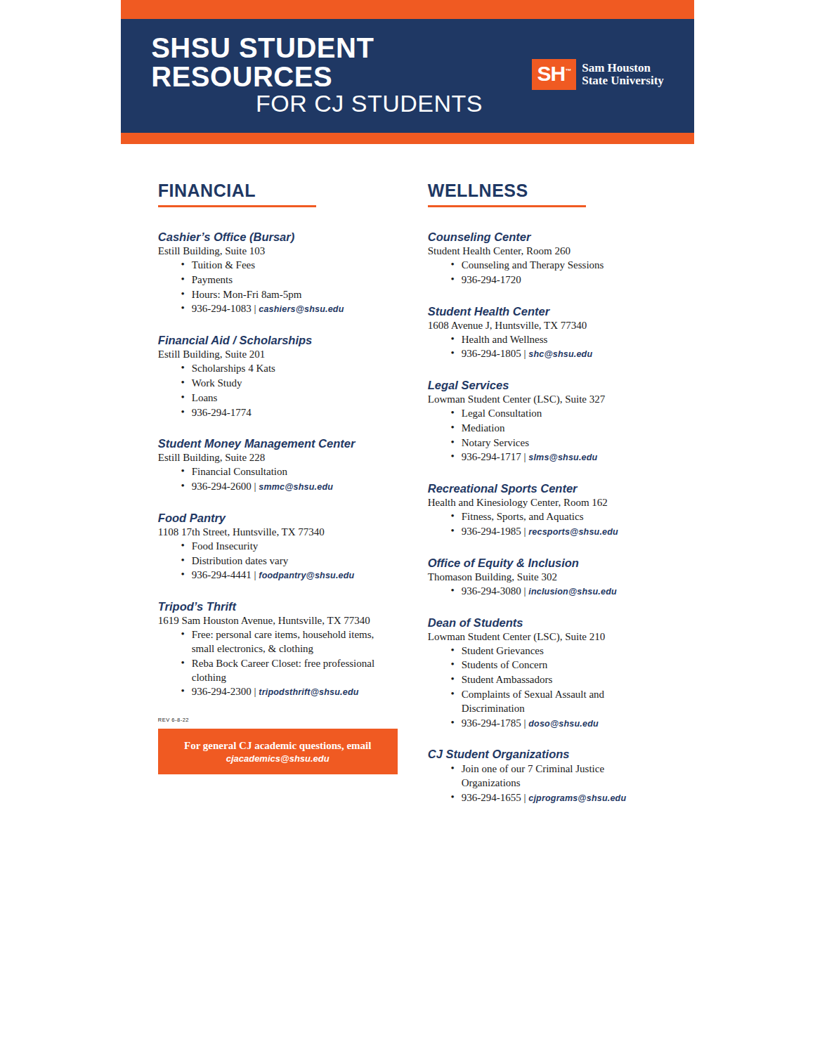SHSU STUDENT RESOURCES FOR CJ STUDENTS
SH™
Sam Houston
State University
FINANCIAL
Cashier’s Office (Bursar)
Estill Building, Suite 103
Tuition & Fees
Payments
Hours: Mon-Fri 8am-5pm
936-294-1083 | cashiers@shsu.edu
Financial Aid / Scholarships
Estill Building, Suite 201
Scholarships 4 Kats
Work Study
Loans
936-294-1774
Student Money Management Center
Estill Building, Suite 228
Financial Consultation
936-294-2600 | smmc@shsu.edu
Food Pantry
1108 17th Street, Huntsville, TX 77340
Food Insecurity
Distribution dates vary
936-294-4441 | foodpantry@shsu.edu
Tripod’s Thrift
1619 Sam Houston Avenue, Huntsville, TX 77340
Free: personal care items, household items, small electronics, & clothing
Reba Bock Career Closet: free professional clothing
936-294-2300 | tripodsthrift@shsu.edu
REV 6-8-22
For general CJ academic questions, email
cjacademics@shsu.edu
WELLNESS
Counseling Center
Student Health Center, Room 260
Counseling and Therapy Sessions
936-294-1720
Student Health Center
1608 Avenue J, Huntsville, TX 77340
Health and Wellness
936-294-1805 | shc@shsu.edu
Legal Services
Lowman Student Center (LSC), Suite 327
Legal Consultation
Mediation
Notary Services
936-294-1717 | slms@shsu.edu
Recreational Sports Center
Health and Kinesiology Center, Room 162
Fitness, Sports, and Aquatics
936-294-1985 | recsports@shsu.edu
Office of Equity & Inclusion
Thomason Building, Suite 302
936-294-3080 | inclusion@shsu.edu
Dean of Students
Lowman Student Center (LSC), Suite 210
Student Grievances
Students of Concern
Student Ambassadors
Complaints of Sexual Assault and Discrimination
936-294-1785 | doso@shsu.edu
CJ Student Organizations
Join one of our 7 Criminal Justice Organizations
936-294-1655 | cjprograms@shsu.edu